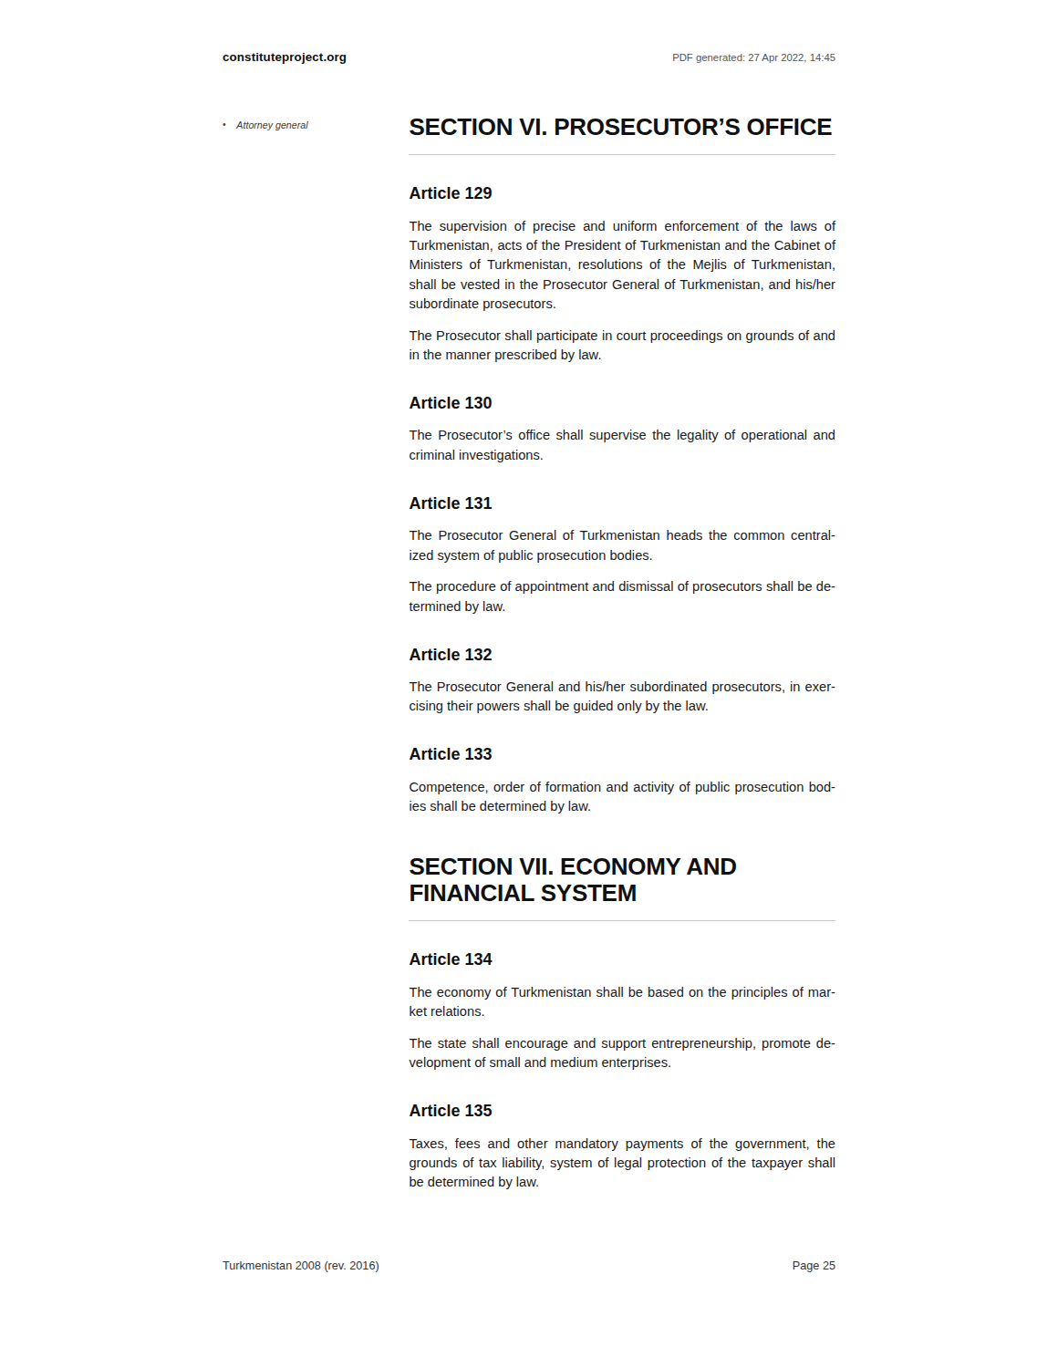constituteproject.org
PDF generated: 27 Apr 2022, 14:45
Attorney general
SECTION VI. PROSECUTOR’S OFFICE
Article 129
The supervision of precise and uniform enforcement of the laws of Turkmenistan, acts of the President of Turkmenistan and the Cabinet of Ministers of Turkmenistan, resolutions of the Mejlis of Turkmenistan, shall be vested in the Prosecutor General of Turkmenistan, and his/her subordinate prosecutors.
The Prosecutor shall participate in court proceedings on grounds of and in the manner prescribed by law.
Article 130
The Prosecutor’s office shall supervise the legality of operational and criminal investigations.
Article 131
The Prosecutor General of Turkmenistan heads the common centralized system of public prosecution bodies.
The procedure of appointment and dismissal of prosecutors shall be determined by law.
Article 132
The Prosecutor General and his/her subordinated prosecutors, in exercising their powers shall be guided only by the law.
Article 133
Competence, order of formation and activity of public prosecution bodies shall be determined by law.
SECTION VII. ECONOMY AND FINANCIAL SYSTEM
Article 134
The economy of Turkmenistan shall be based on the principles of market relations.
The state shall encourage and support entrepreneurship, promote development of small and medium enterprises.
Article 135
Taxes, fees and other mandatory payments of the government, the grounds of tax liability, system of legal protection of the taxpayer shall be determined by law.
Turkmenistan 2008 (rev. 2016)
Page 25